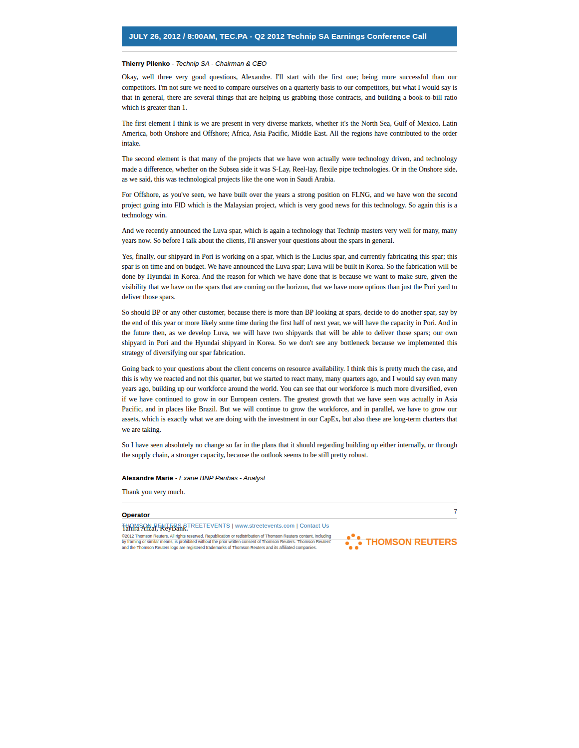JULY 26, 2012 / 8:00AM, TEC.PA - Q2 2012 Technip SA Earnings Conference Call
Thierry Pilenko - Technip SA - Chairman & CEO
Okay, well three very good questions, Alexandre. I'll start with the first one; being more successful than our competitors. I'm not sure we need to compare ourselves on a quarterly basis to our competitors, but what I would say is that in general, there are several things that are helping us grabbing those contracts, and building a book-to-bill ratio which is greater than 1.
The first element I think is we are present in very diverse markets, whether it's the North Sea, Gulf of Mexico, Latin America, both Onshore and Offshore; Africa, Asia Pacific, Middle East. All the regions have contributed to the order intake.
The second element is that many of the projects that we have won actually were technology driven, and technology made a difference, whether on the Subsea side it was S-Lay, Reel-lay, flexile pipe technologies. Or in the Onshore side, as we said, this was technological projects like the one won in Saudi Arabia.
For Offshore, as you've seen, we have built over the years a strong position on FLNG, and we have won the second project going into FID which is the Malaysian project, which is very good news for this technology. So again this is a technology win.
And we recently announced the Luva spar, which is again a technology that Technip masters very well for many, many years now. So before I talk about the clients, I'll answer your questions about the spars in general.
Yes, finally, our shipyard in Pori is working on a spar, which is the Lucius spar, and currently fabricating this spar; this spar is on time and on budget. We have announced the Luva spar; Luva will be built in Korea. So the fabrication will be done by Hyundai in Korea. And the reason for which we have done that is because we want to make sure, given the visibility that we have on the spars that are coming on the horizon, that we have more options than just the Pori yard to deliver those spars.
So should BP or any other customer, because there is more than BP looking at spars, decide to do another spar, say by the end of this year or more likely some time during the first half of next year, we will have the capacity in Pori. And in the future then, as we develop Luva, we will have two shipyards that will be able to deliver those spars; our own shipyard in Pori and the Hyundai shipyard in Korea. So we don't see any bottleneck because we implemented this strategy of diversifying our spar fabrication.
Going back to your questions about the client concerns on resource availability. I think this is pretty much the case, and this is why we reacted and not this quarter, but we started to react many, many quarters ago, and I would say even many years ago, building up our workforce around the world. You can see that our workforce is much more diversified, even if we have continued to grow in our European centers. The greatest growth that we have seen was actually in Asia Pacific, and in places like Brazil. But we will continue to grow the workforce, and in parallel, we have to grow our assets, which is exactly what we are doing with the investment in our CapEx, but also these are long-term charters that we are taking.
So I have seen absolutely no change so far in the plans that it should regarding building up either internally, or through the supply chain, a stronger capacity, because the outlook seems to be still pretty robust.
Alexandre Marie - Exane BNP Paribas - Analyst
Thank you very much.
Operator
Tahira Afzal, KeyBank.
7
THOMSON REUTERS STREETEVENTS | www.streetevents.com | Contact Us
©2012 Thomson Reuters. All rights reserved. Republication or redistribution of Thomson Reuters content, including by framing or similar means, is prohibited without the prior written consent of Thomson Reuters. 'Thomson Reuters' and the Thomson Reuters logo are registered trademarks of Thomson Reuters and its affiliated companies.
THOMSON REUTERS